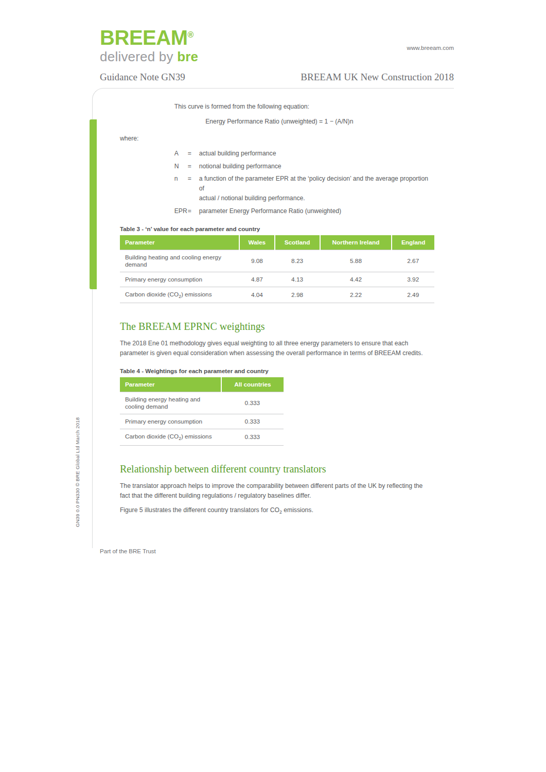BREEAM®
delivered by bre
www.breeam.com
Guidance Note GN39
BREEAM UK New Construction 2018
This curve is formed from the following equation:
Energy Performance Ratio (unweighted) = 1 − (A/N)n
where:
A
=
actual building performance
N
=
notional building performance
n
=
a function of the parameter EPR at the ‘policy decision’ and the average proportion of actual / notional building performance.
EPR
=
parameter Energy Performance Ratio (unweighted)
Table 3 - ‘n’ value for each parameter and country
| Parameter | Wales | Scotland | Northern Ireland | England |
| --- | --- | --- | --- | --- |
| Building heating and cooling energy demand | 9.08 | 8.23 | 5.88 | 2.67 |
| Primary energy consumption | 4.87 | 4.13 | 4.42 | 3.92 |
| Carbon dioxide (CO 2 ) emissions | 4.04 | 2.98 | 2.22 | 2.49 |
The BREEAM EPRNC weightings
The 2018 Ene 01 methodology gives equal weighting to all three energy parameters to ensure that each parameter is given equal consideration when assessing the overall performance in terms of BREEAM credits.
Table 4 - Weightings for each parameter and country
| Parameter | All countries |
| --- | --- |
| Building energy heating and cooling demand | 0.333 |
| Primary energy consumption | 0.333 |
| Carbon dioxide (CO 2 ) emissions | 0.333 |
Relationship between different country translators
The translator approach helps to improve the comparability between different parts of the UK by reflecting the fact that the different building regulations / regulatory baselines differ.
Figure 5 illustrates the different country translators for CO2 emissions.
GN39 0.0 PN330 © BRE Global Ltd March 2018
Part of the BRE Trust